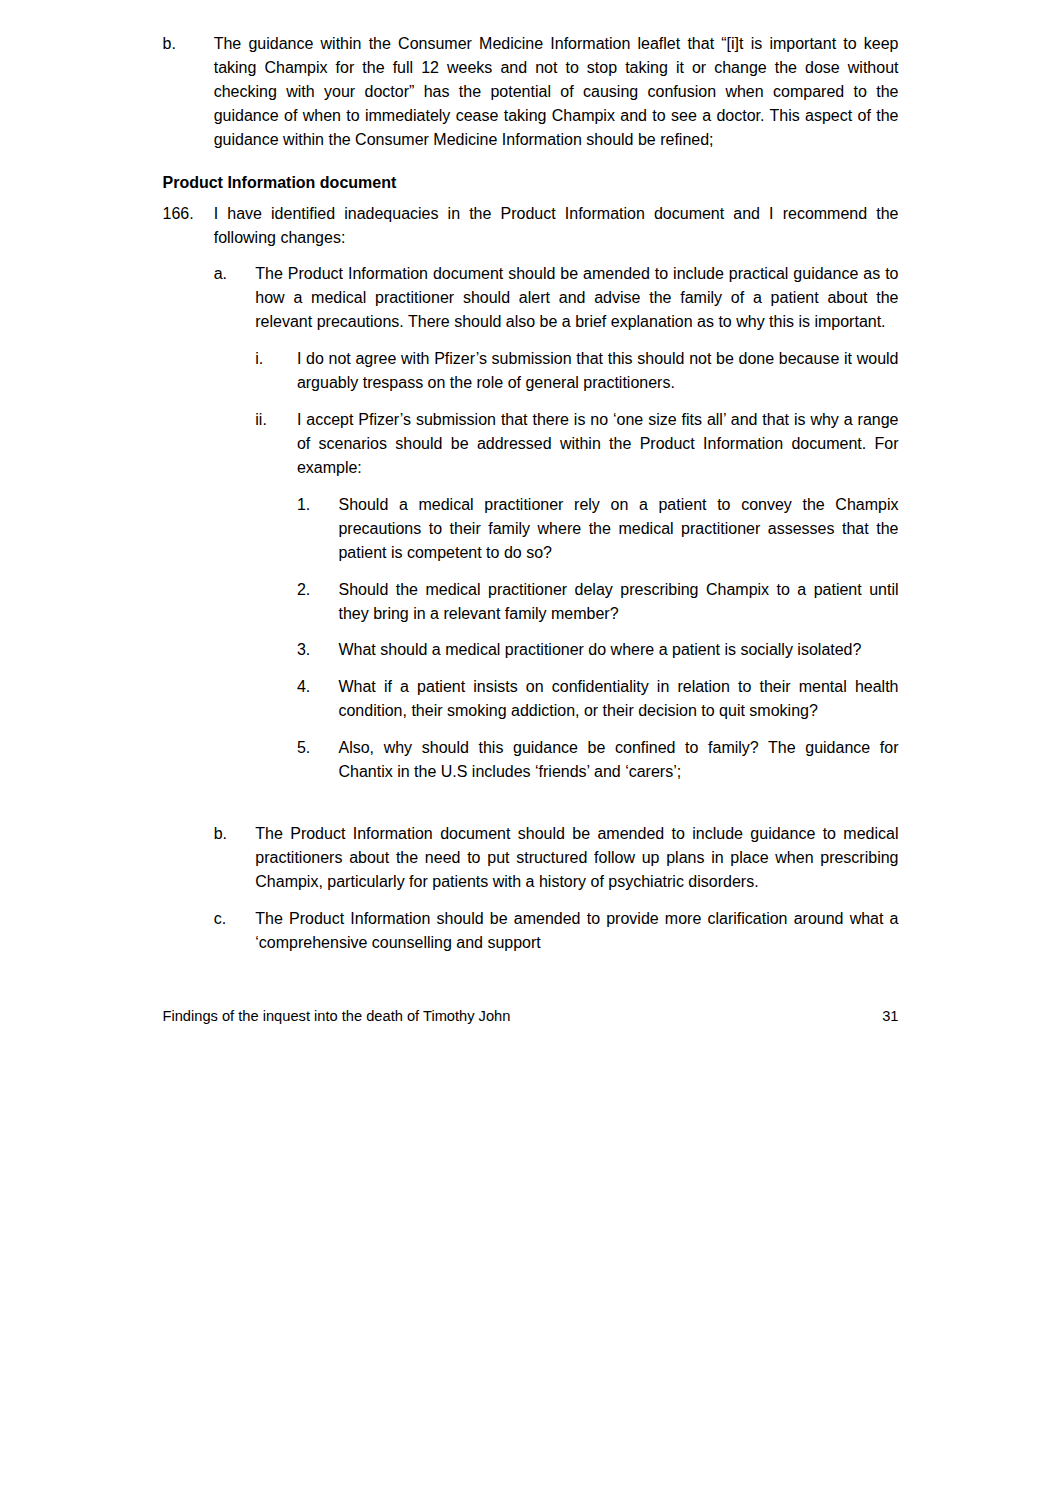b. The guidance within the Consumer Medicine Information leaflet that “[i]t is important to keep taking Champix for the full 12 weeks and not to stop taking it or change the dose without checking with your doctor” has the potential of causing confusion when compared to the guidance of when to immediately cease taking Champix and to see a doctor. This aspect of the guidance within the Consumer Medicine Information should be refined;
Product Information document
166.
I have identified inadequacies in the Product Information document and I recommend the following changes:
a.
The Product Information document should be amended to include practical guidance as to how a medical practitioner should alert and advise the family of a patient about the relevant precautions. There should also be a brief explanation as to why this is important.
i.
I do not agree with Pfizer’s submission that this should not be done because it would arguably trespass on the role of general practitioners.
ii.
I accept Pfizer’s submission that there is no ‘one size fits all’ and that is why a range of scenarios should be addressed within the Product Information document. For example:
1.
Should a medical practitioner rely on a patient to convey the Champix precautions to their family where the medical practitioner assesses that the patient is competent to do so?
2.
Should the medical practitioner delay prescribing Champix to a patient until they bring in a relevant family member?
3.
What should a medical practitioner do where a patient is socially isolated?
4.
What if a patient insists on confidentiality in relation to their mental health condition, their smoking addiction, or their decision to quit smoking?
5.
Also, why should this guidance be confined to family? The guidance for Chantix in the U.S includes ‘friends’ and ‘carers’;
b.
The Product Information document should be amended to include guidance to medical practitioners about the need to put structured follow up plans in place when prescribing Champix, particularly for patients with a history of psychiatric disorders.
c.
The Product Information should be amended to provide more clarification around what a ‘comprehensive counselling and support
Findings of the inquest into the death of Timothy John 31